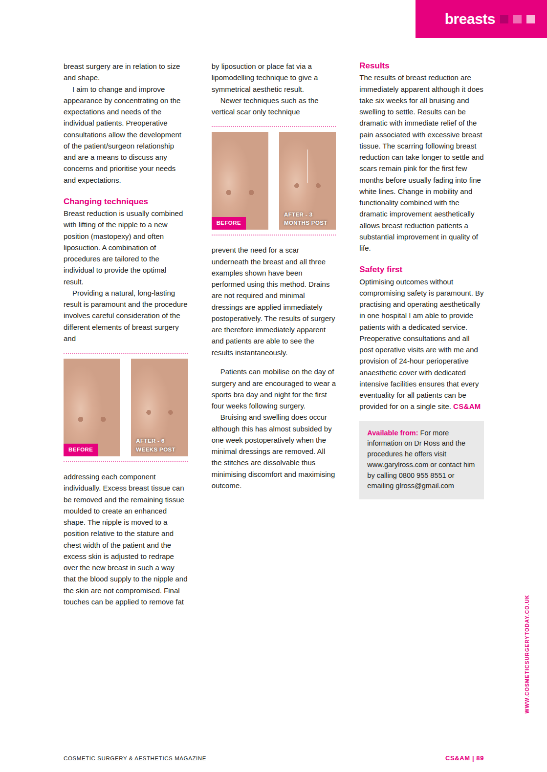breasts
breast surgery are in relation to size and shape.
I aim to change and improve appearance by concentrating on the expectations and needs of the individual patients. Preoperative consultations allow the development of the patient/surgeon relationship and are a means to discuss any concerns and prioritise your needs and expectations.
Changing techniques
Breast reduction is usually combined with lifting of the nipple to a new position (mastopexy) and often liposuction. A combination of procedures are tailored to the individual to provide the optimal result.
Providing a natural, long-lasting result is paramount and the procedure involves careful consideration of the different elements of breast surgery and
BEFORE
AFTER - 6 Weeks Post
addressing each component individually. Excess breast tissue can be removed and the remaining tissue moulded to create an enhanced shape. The nipple is moved to a position relative to the stature and chest width of the patient and the excess skin is adjusted to redrape over the new breast in such a way that the blood supply to the nipple and the skin are not compromised. Final touches can be applied to remove fat
by liposuction or place fat via a lipomodelling technique to give a symmetrical aesthetic result.
Newer techniques such as the vertical scar only technique
BEFORE
AFTER - 3 Months Post
prevent the need for a scar underneath the breast and all three examples shown have been performed using this method. Drains are not required and minimal dressings are applied immediately postoperatively. The results of surgery are therefore immediately apparent and patients are able to see the results instantaneously.
Patients can mobilise on the day of surgery and are encouraged to wear a sports bra day and night for the first four weeks following surgery.
Bruising and swelling does occur although this has almost subsided by one week postoperatively when the minimal dressings are removed. All the stitches are dissolvable thus minimising discomfort and maximising outcome.
Results
The results of breast reduction are immediately apparent although it does take six weeks for all bruising and swelling to settle. Results can be dramatic with immediate relief of the pain associated with excessive breast tissue. The scarring following breast reduction can take longer to settle and scars remain pink for the first few months before usually fading into fine white lines. Change in mobility and functionality combined with the dramatic improvement aesthetically allows breast reduction patients a substantial improvement in quality of life.
Safety first
Optimising outcomes without compromising safety is paramount. By practising and operating aesthetically in one hospital I am able to provide patients with a dedicated service. Preoperative consultations and all post operative visits are with me and provision of 24-hour perioperative anaesthetic cover with dedicated intensive facilities ensures that every eventuality for all patients can be provided for on a single site. CS&AM
Available from: For more information on Dr Ross and the procedures he offers visit www.garylross.com or contact him by calling 0800 955 8551 or emailing glross@gmail.com
www.cosmeticsurgerytoday.co.uk
Cosmetic Surgery & Aesthetics Magazine
CS&AM | 89